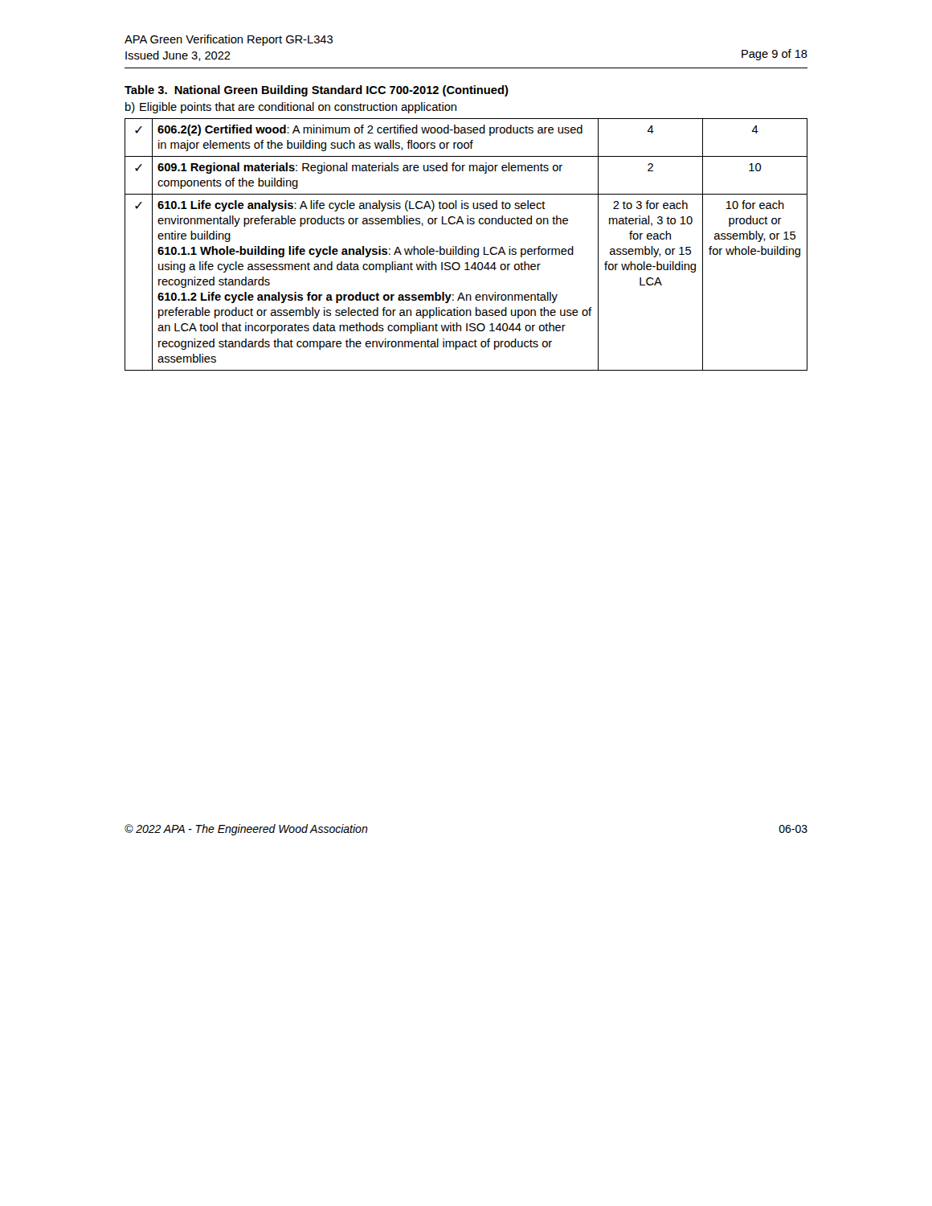APA Green Verification Report GR-L343
Issued June 3, 2022
Page 9 of 18
Table 3. National Green Building Standard ICC 700-2012 (Continued)
b) Eligible points that are conditional on construction application
| ✓ | 606.2(2) Certified wood : A minimum of 2 certified wood-based products are used in major elements of the building such as walls, floors or roof | 4 | 4 |
| ✓ | 609.1 Regional materials : Regional materials are used for major elements or components of the building | 2 | 10 |
| ✓ | 610.1 Life cycle analysis : A life cycle analysis (LCA) tool is used to select environmentally preferable products or assemblies, or LCA is conducted on the entire building 610.1.1 Whole-building life cycle analysis : A whole-building LCA is performed using a life cycle assessment and data compliant with ISO 14044 or other recognized standards 610.1.2 Life cycle analysis for a product or assembly : An environmentally preferable product or assembly is selected for an application based upon the use of an LCA tool that incorporates data methods compliant with ISO 14044 or other recognized standards that compare the environmental impact of products or assemblies | 2 to 3 for each material, 3 to 10 for each assembly, or 15 for whole-building LCA | 10 for each product or assembly, or 15 for whole-building |
© 2022 APA - The Engineered Wood Association
06-03